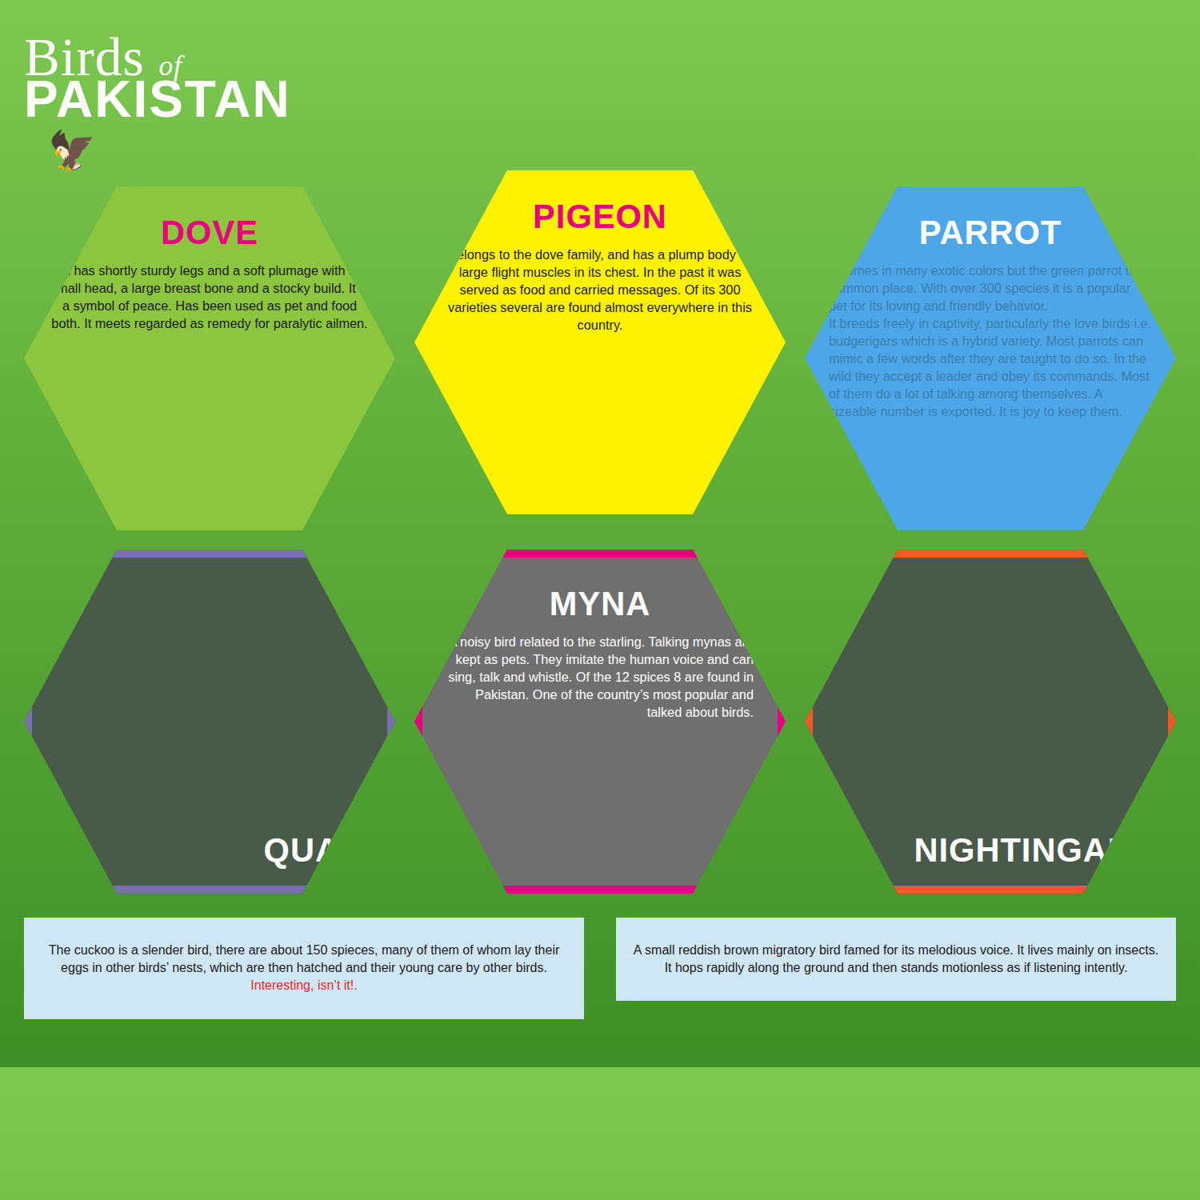Birds of Pakistan
🦅
Dove
It has shortly sturdy legs and a soft plumage with a small head, a large breast bone and a stocky build. It is a symbol of peace. Has been used as pet and food both. It meets regarded as remedy for paralytic ailmen.
Pigeon
It belongs to the dove family, and has a plump body and large flight muscles in its chest. In the past it was served as food and carried messages. Of its 300 varieties several are found almost everywhere in this country.
Parrot
It comes in many exotic colors but the green parrot is common place. With over 300 species it is a popular pet for its loving and friendly behavior.
It breeds freely in captivity, particularly the love birds i.e. budgerigars which is a hybrid variety. Most parrots can mimic a few words after they are taught to do so. In the wild they accept a leader and obey its commands. Most of them do a lot of talking among themselves. A sizeable number is exported. It is joy to keep them.
Quail
Myna
A noisy bird related to the starling. Talking mynas are kept as pets. They imitate the human voice and can sing, talk and whistle. Of the 12 spices 8 are found in Pakistan. One of the country’s most popular and talked about birds.
Nightingale
The cuckoo is a slender bird, there are about 150 spieces, many of them of whom lay their eggs in other birds’ nests, which are then hatched and their young care by other birds.
Interesting, isn’t it!.
A small reddish brown migratory bird famed for its melodious voice. It lives mainly on insects. It hops rapidly along the ground and then stands motionless as if listening intently.